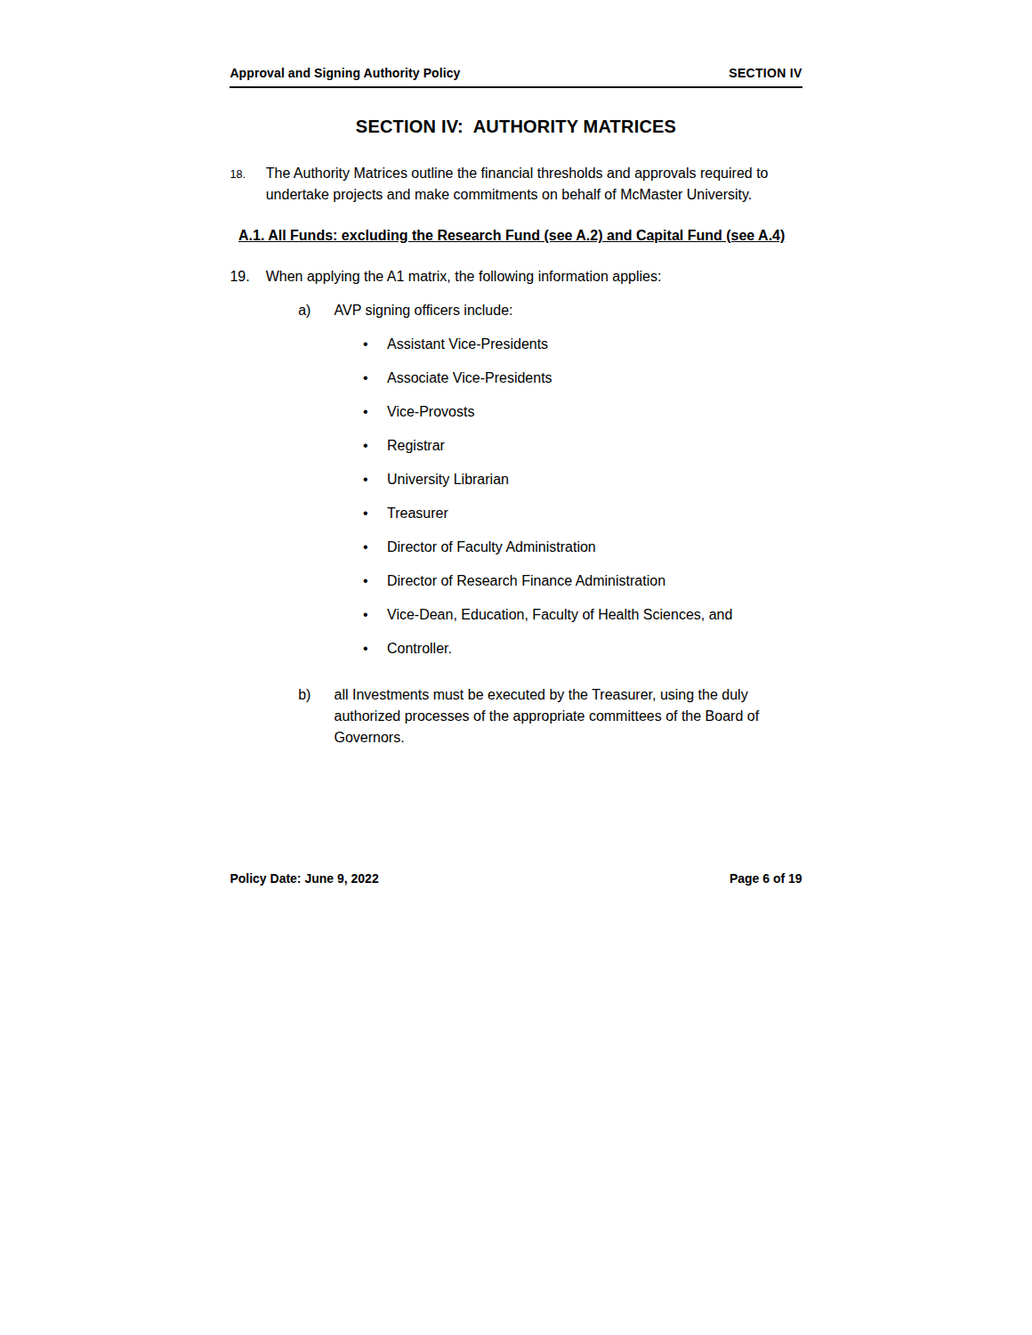Approval and Signing Authority Policy
SECTION IV
SECTION IV: AUTHORITY MATRICES
18.
The Authority Matrices outline the financial thresholds and approvals required to undertake projects and make commitments on behalf of McMaster University.
A.1. All Funds: excluding the Research Fund (see A.2) and Capital Fund (see A.4)
19.
When applying the A1 matrix, the following information applies:
a)
AVP signing officers include:
Assistant Vice-Presidents
Associate Vice-Presidents
Vice-Provosts
Registrar
University Librarian
Treasurer
Director of Faculty Administration
Director of Research Finance Administration
Vice-Dean, Education, Faculty of Health Sciences, and
Controller.
b)
all Investments must be executed by the Treasurer, using the duly authorized processes of the appropriate committees of the Board of Governors.
Policy Date: June 9, 2022
Page 6 of 19